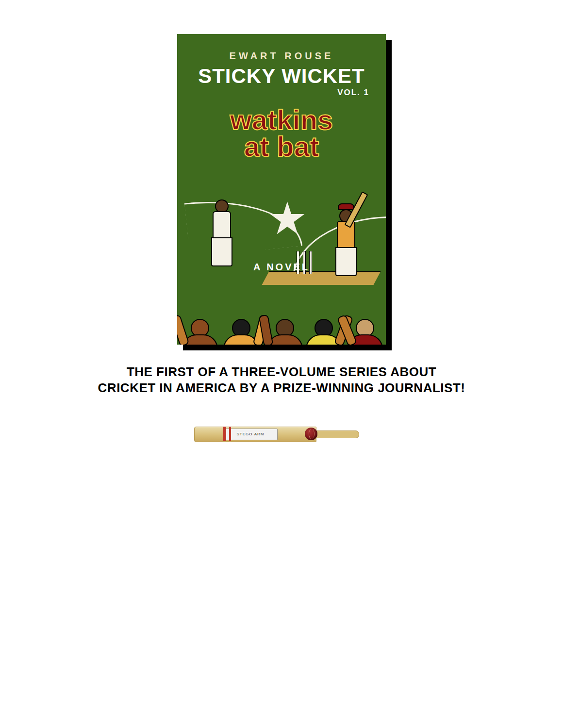EWART ROUSE
STICKY WICKET
VOL. 1
watkins
at bat
A NOVEL
The first of a three-volume series about cricket in America by a prize-winning journalist!
STEGO ARM